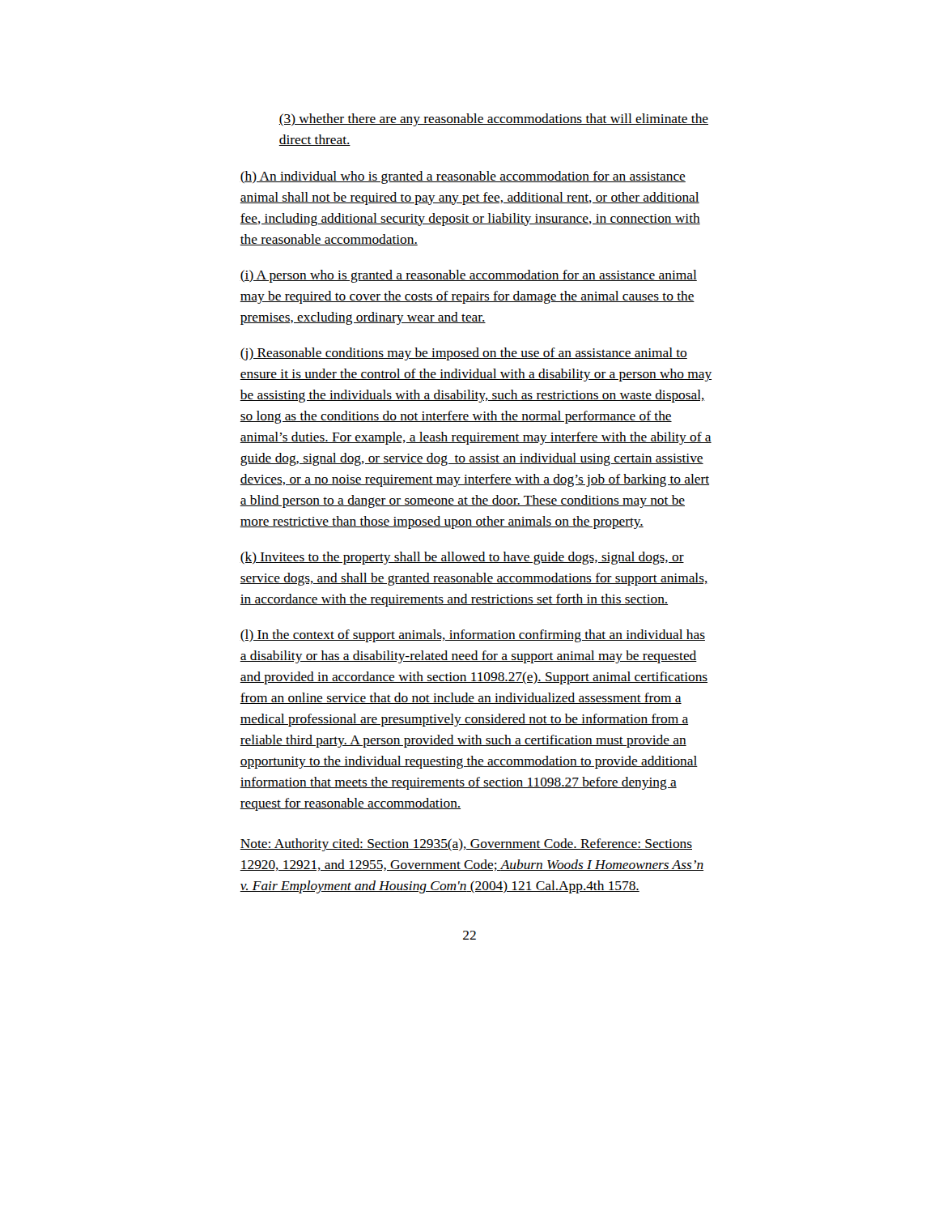(3) whether there are any reasonable accommodations that will eliminate the direct threat.
(h) An individual who is granted a reasonable accommodation for an assistance animal shall not be required to pay any pet fee, additional rent, or other additional fee, including additional security deposit or liability insurance, in connection with the reasonable accommodation.
(i) A person who is granted a reasonable accommodation for an assistance animal may be required to cover the costs of repairs for damage the animal causes to the premises, excluding ordinary wear and tear.
(j) Reasonable conditions may be imposed on the use of an assistance animal to ensure it is under the control of the individual with a disability or a person who may be assisting the individuals with a disability, such as restrictions on waste disposal, so long as the conditions do not interfere with the normal performance of the animal’s duties. For example, a leash requirement may interfere with the ability of a guide dog, signal dog, or service dog to assist an individual using certain assistive devices, or a no noise requirement may interfere with a dog’s job of barking to alert a blind person to a danger or someone at the door. These conditions may not be more restrictive than those imposed upon other animals on the property.
(k) Invitees to the property shall be allowed to have guide dogs, signal dogs, or service dogs, and shall be granted reasonable accommodations for support animals, in accordance with the requirements and restrictions set forth in this section.
(l) In the context of support animals, information confirming that an individual has a disability or has a disability-related need for a support animal may be requested and provided in accordance with section 11098.27(e). Support animal certifications from an online service that do not include an individualized assessment from a medical professional are presumptively considered not to be information from a reliable third party. A person provided with such a certification must provide an opportunity to the individual requesting the accommodation to provide additional information that meets the requirements of section 11098.27 before denying a request for reasonable accommodation.
Note: Authority cited: Section 12935(a), Government Code. Reference: Sections 12920, 12921, and 12955, Government Code; Auburn Woods I Homeowners Ass’n v. Fair Employment and Housing Com'n (2004) 121 Cal.App.4th 1578.
22